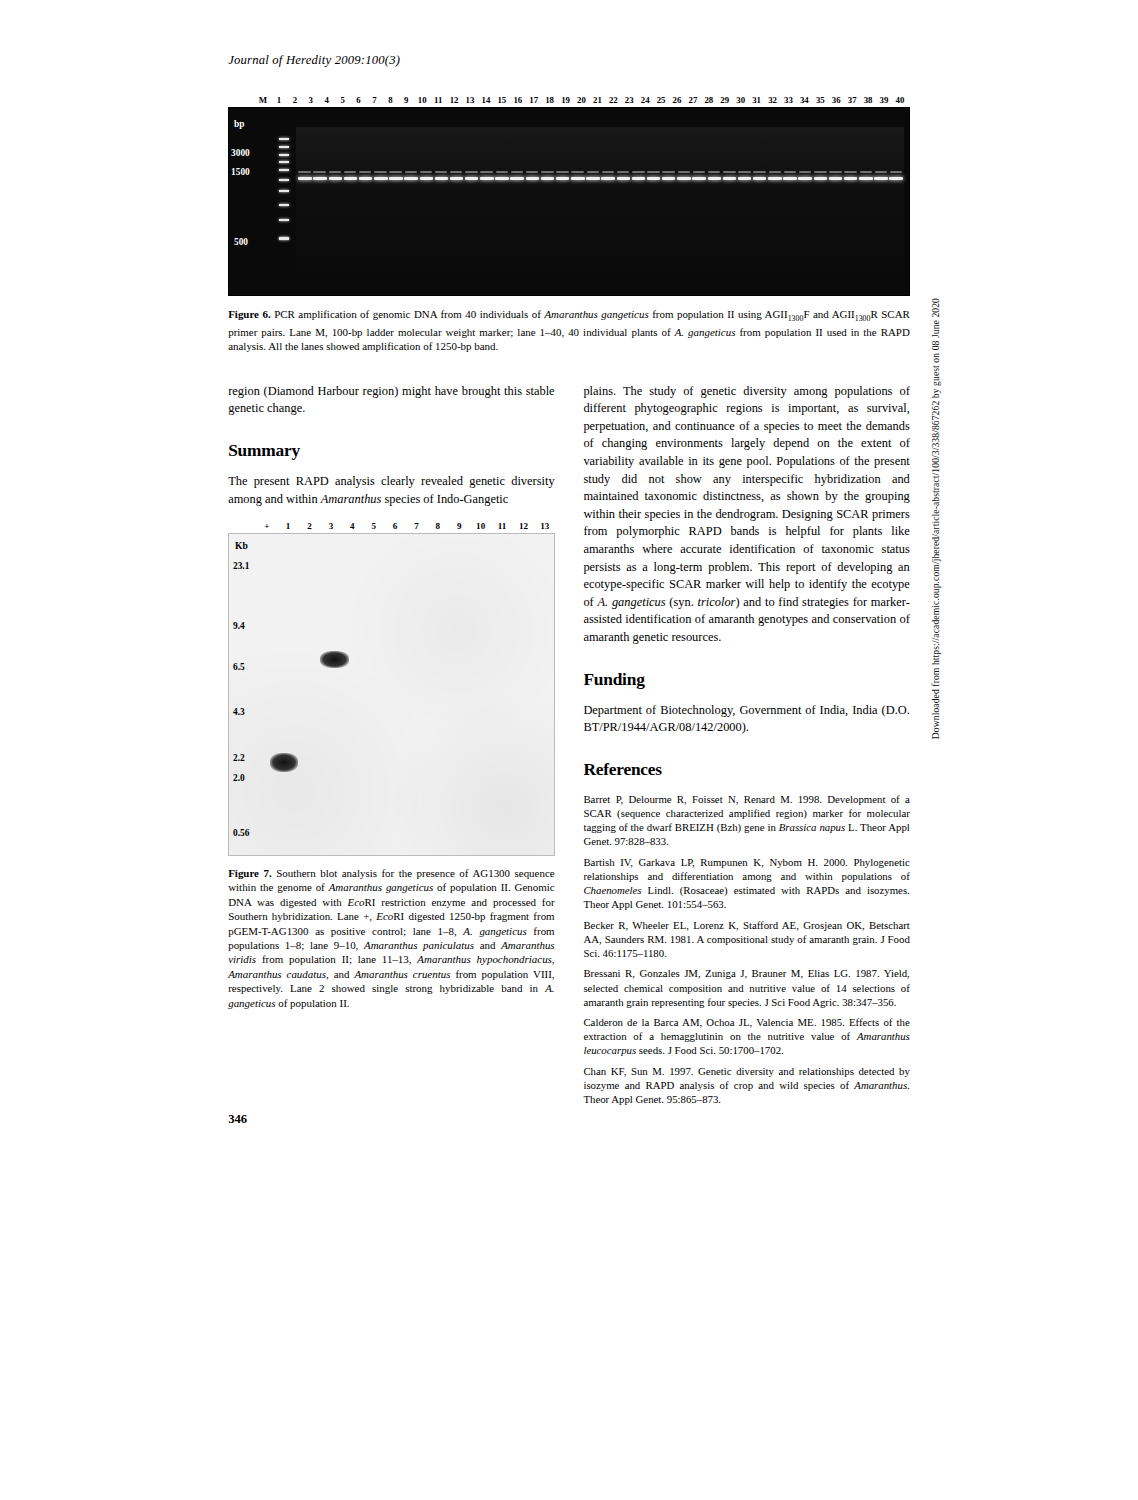Journal of Heredity 2009:100(3)
Downloaded from https://academic.oup.com/jhered/article-abstract/100/3/338/867262 by guest on 08 June 2020
M 12345678910111213141516171819202122232425262728293031323334353637383940
bp
3000
1500
500
Figure 6. PCR amplification of genomic DNA from 40 individuals of Amaranthus gangeticus from population II using AGII1300F and AGII1300R SCAR primer pairs. Lane M, 100-bp ladder molecular weight marker; lane 1–40, 40 individual plants of A. gangeticus from population II used in the RAPD analysis. All the lanes showed amplification of 1250-bp band.
region (Diamond Harbour region) might have brought this stable genetic change.
Summary
The present RAPD analysis clearly revealed genetic diversity among and within Amaranthus species of Indo-Gangetic
+12345678910111213
Kb
23.1
9.4
6.5
4.3
2.2
2.0
0.56
Figure 7. Southern blot analysis for the presence of AG1300 sequence within the genome of Amaranthus gangeticus of population II. Genomic DNA was digested with Eco RI restriction enzyme and processed for Southern hybridization. Lane +, Eco RI digested 1250-bp fragment from pGEM-T-AG1300 as positive control; lane 1–8, A. gangeticus from populations 1–8; lane 9–10, Amaranthus paniculatus and Amaranthus viridis from population II; lane 11–13, Amaranthus hypochondriacus, Amaranthus caudatus, and Amaranthus cruentus from population VIII, respectively. Lane 2 showed single strong hybridizable band in A. gangeticus of population II.
plains. The study of genetic diversity among populations of different phytogeographic regions is important, as survival, perpetuation, and continuance of a species to meet the demands of changing environments largely depend on the extent of variability available in its gene pool. Populations of the present study did not show any interspecific hybridization and maintained taxonomic distinctness, as shown by the grouping within their species in the dendrogram. Designing SCAR primers from polymorphic RAPD bands is helpful for plants like amaranths where accurate identification of taxonomic status persists as a long-term problem. This report of developing an ecotype-specific SCAR marker will help to identify the ecotype of A. gangeticus (syn. tricolor) and to find strategies for marker-assisted identification of amaranth genotypes and conservation of amaranth genetic resources.
Funding
Department of Biotechnology, Government of India, India (D.O. BT/PR/1944/AGR/08/142/2000).
References
Barret P, Delourme R, Foisset N, Renard M. 1998. Development of a SCAR (sequence characterized amplified region) marker for molecular tagging of the dwarf BREIZH (Bzh) gene in Brassica napus L. Theor Appl Genet. 97:828–833.
Bartish IV, Garkava LP, Rumpunen K, Nybom H. 2000. Phylogenetic relationships and differentiation among and within populations of Chaenomeles Lindl. (Rosaceae) estimated with RAPDs and isozymes. Theor Appl Genet. 101:554–563.
Becker R, Wheeler EL, Lorenz K, Stafford AE, Grosjean OK, Betschart AA, Saunders RM. 1981. A compositional study of amaranth grain. J Food Sci. 46:1175–1180.
Bressani R, Gonzales JM, Zuniga J, Brauner M, Elias LG. 1987. Yield, selected chemical composition and nutritive value of 14 selections of amaranth grain representing four species. J Sci Food Agric. 38:347–356.
Calderon de la Barca AM, Ochoa JL, Valencia ME. 1985. Effects of the extraction of a hemagglutinin on the nutritive value of Amaranthus leucocarpus seeds. J Food Sci. 50:1700–1702.
Chan KF, Sun M. 1997. Genetic diversity and relationships detected by isozyme and RAPD analysis of crop and wild species of Amaranthus. Theor Appl Genet. 95:865–873.
346